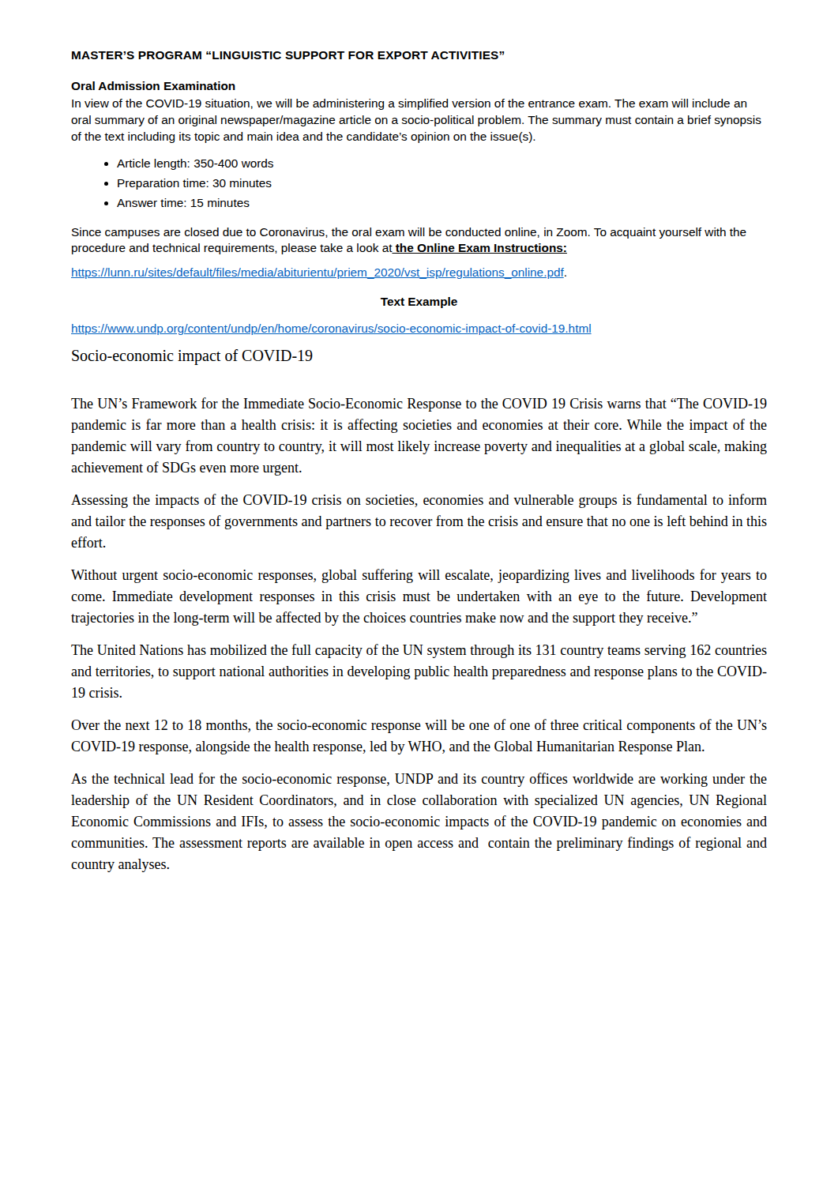MASTER’S PROGRAM “LINGUISTIC SUPPORT FOR EXPORT ACTIVITIES”
Oral Admission Examination
In view of the COVID-19 situation, we will be administering a simplified version of the entrance exam. The exam will include an oral summary of an original newspaper/magazine article on a socio-political problem. The summary must contain a brief synopsis of the text including its topic and main idea and the candidate’s opinion on the issue(s).
Article length: 350-400 words
Preparation time: 30 minutes
Answer time: 15 minutes
Since campuses are closed due to Coronavirus, the oral exam will be conducted online, in Zoom. To acquaint yourself with the procedure and technical requirements, please take a look at the Online Exam Instructions:
https://lunn.ru/sites/default/files/media/abiturientu/priem_2020/vst_isp/regulations_online.pdf.
Text Example
https://www.undp.org/content/undp/en/home/coronavirus/socio-economic-impact-of-covid-19.html
Socio-economic impact of COVID-19
The UN’s Framework for the Immediate Socio-Economic Response to the COVID 19 Crisis warns that “The COVID-19 pandemic is far more than a health crisis: it is affecting societies and economies at their core. While the impact of the pandemic will vary from country to country, it will most likely increase poverty and inequalities at a global scale, making achievement of SDGs even more urgent.
Assessing the impacts of the COVID-19 crisis on societies, economies and vulnerable groups is fundamental to inform and tailor the responses of governments and partners to recover from the crisis and ensure that no one is left behind in this effort.
Without urgent socio-economic responses, global suffering will escalate, jeopardizing lives and livelihoods for years to come. Immediate development responses in this crisis must be undertaken with an eye to the future. Development trajectories in the long-term will be affected by the choices countries make now and the support they receive.”
The United Nations has mobilized the full capacity of the UN system through its 131 country teams serving 162 countries and territories, to support national authorities in developing public health preparedness and response plans to the COVID-19 crisis.
Over the next 12 to 18 months, the socio-economic response will be one of one of three critical components of the UN’s COVID-19 response, alongside the health response, led by WHO, and the Global Humanitarian Response Plan.
As the technical lead for the socio-economic response, UNDP and its country offices worldwide are working under the leadership of the UN Resident Coordinators, and in close collaboration with specialized UN agencies, UN Regional Economic Commissions and IFIs, to assess the socio-economic impacts of the COVID-19 pandemic on economies and communities. The assessment reports are available in open access and contain the preliminary findings of regional and country analyses.